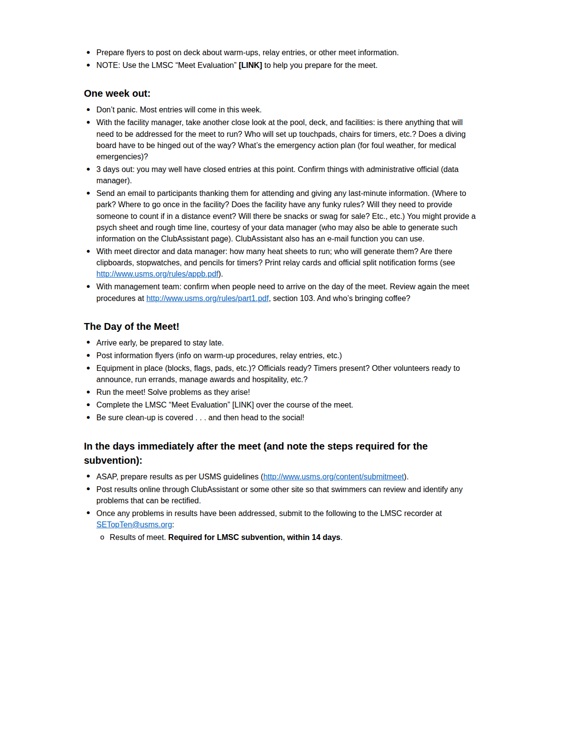Prepare flyers to post on deck about warm-ups, relay entries, or other meet information.
NOTE: Use the LMSC “Meet Evaluation” [LINK] to help you prepare for the meet.
One week out:
Don’t panic. Most entries will come in this week.
With the facility manager, take another close look at the pool, deck, and facilities: is there anything that will need to be addressed for the meet to run? Who will set up touchpads, chairs for timers, etc.? Does a diving board have to be hinged out of the way? What’s the emergency action plan (for foul weather, for medical emergencies)?
3 days out: you may well have closed entries at this point. Confirm things with administrative official (data manager).
Send an email to participants thanking them for attending and giving any last-minute information. (Where to park? Where to go once in the facility? Does the facility have any funky rules? Will they need to provide someone to count if in a distance event? Will there be snacks or swag for sale? Etc., etc.) You might provide a psych sheet and rough time line, courtesy of your data manager (who may also be able to generate such information on the ClubAssistant page). ClubAssistant also has an e-mail function you can use.
With meet director and data manager: how many heat sheets to run; who will generate them? Are there clipboards, stopwatches, and pencils for timers? Print relay cards and official split notification forms (see http://www.usms.org/rules/appb.pdf).
With management team: confirm when people need to arrive on the day of the meet. Review again the meet procedures at http://www.usms.org/rules/part1.pdf, section 103. And who’s bringing coffee?
The Day of the Meet!
Arrive early, be prepared to stay late.
Post information flyers (info on warm-up procedures, relay entries, etc.)
Equipment in place (blocks, flags, pads, etc.)? Officials ready? Timers present? Other volunteers ready to announce, run errands, manage awards and hospitality, etc.?
Run the meet! Solve problems as they arise!
Complete the LMSC “Meet Evaluation” [LINK] over the course of the meet.
Be sure clean-up is covered . . . and then head to the social!
In the days immediately after the meet (and note the steps required for the subvention):
ASAP, prepare results as per USMS guidelines (http://www.usms.org/content/submitmeet).
Post results online through ClubAssistant or some other site so that swimmers can review and identify any problems that can be rectified.
Once any problems in results have been addressed, submit to the following to the LMSC recorder at SETopTen@usms.org:
Results of meet. Required for LMSC subvention, within 14 days.